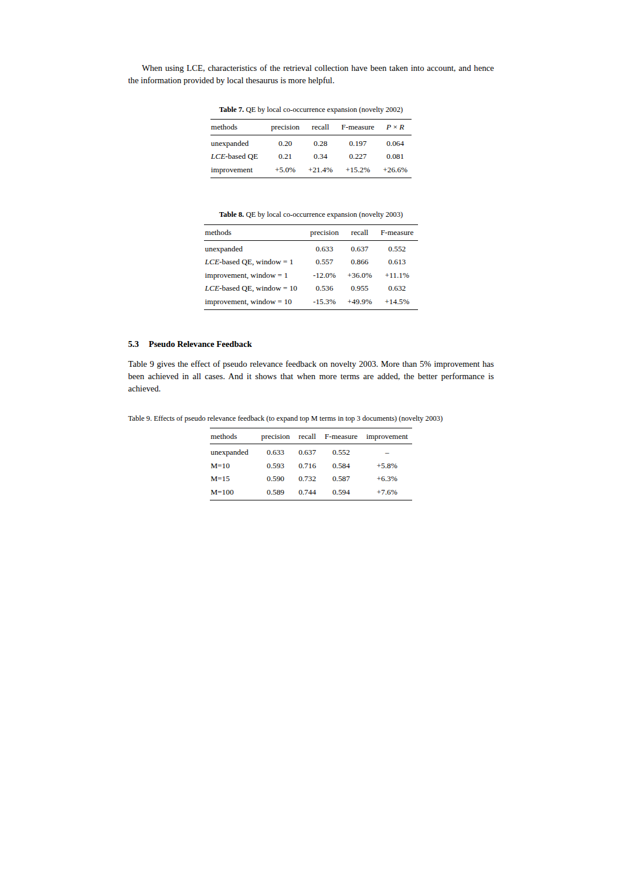When using LCE, characteristics of the retrieval collection have been taken into account, and hence the information provided by local thesaurus is more helpful.
Table 7. QE by local co-occurrence expansion (novelty 2002)
| methods | precision | recall | F-measure | P × R |
| --- | --- | --- | --- | --- |
| unexpanded | 0.20 | 0.28 | 0.197 | 0.064 |
| LCE -based QE | 0.21 | 0.34 | 0.227 | 0.081 |
| improvement | +5.0% | +21.4% | +15.2% | +26.6% |
Table 8. QE by local co-occurrence expansion (novelty 2003)
| methods | precision | recall | F-measure |
| --- | --- | --- | --- |
| unexpanded | 0.633 | 0.637 | 0.552 |
| LCE -based QE, window = 1 | 0.557 | 0.866 | 0.613 |
| improvement, window = 1 | -12.0% | +36.0% | +11.1% |
| LCE -based QE, window = 10 | 0.536 | 0.955 | 0.632 |
| improvement, window = 10 | -15.3% | +49.9% | +14.5% |
5.3 Pseudo Relevance Feedback
Table 9 gives the effect of pseudo relevance feedback on novelty 2003. More than 5% improvement has been achieved in all cases. And it shows that when more terms are added, the better performance is achieved.
Table 9. Effects of pseudo relevance feedback (to expand top M terms in top 3 documents) (novelty 2003)
| methods | precision | recall | F-measure | improvement |
| --- | --- | --- | --- | --- |
| unexpanded | 0.633 | 0.637 | 0.552 | – |
| M=10 | 0.593 | 0.716 | 0.584 | +5.8% |
| M=15 | 0.590 | 0.732 | 0.587 | +6.3% |
| M=100 | 0.589 | 0.744 | 0.594 | +7.6% |